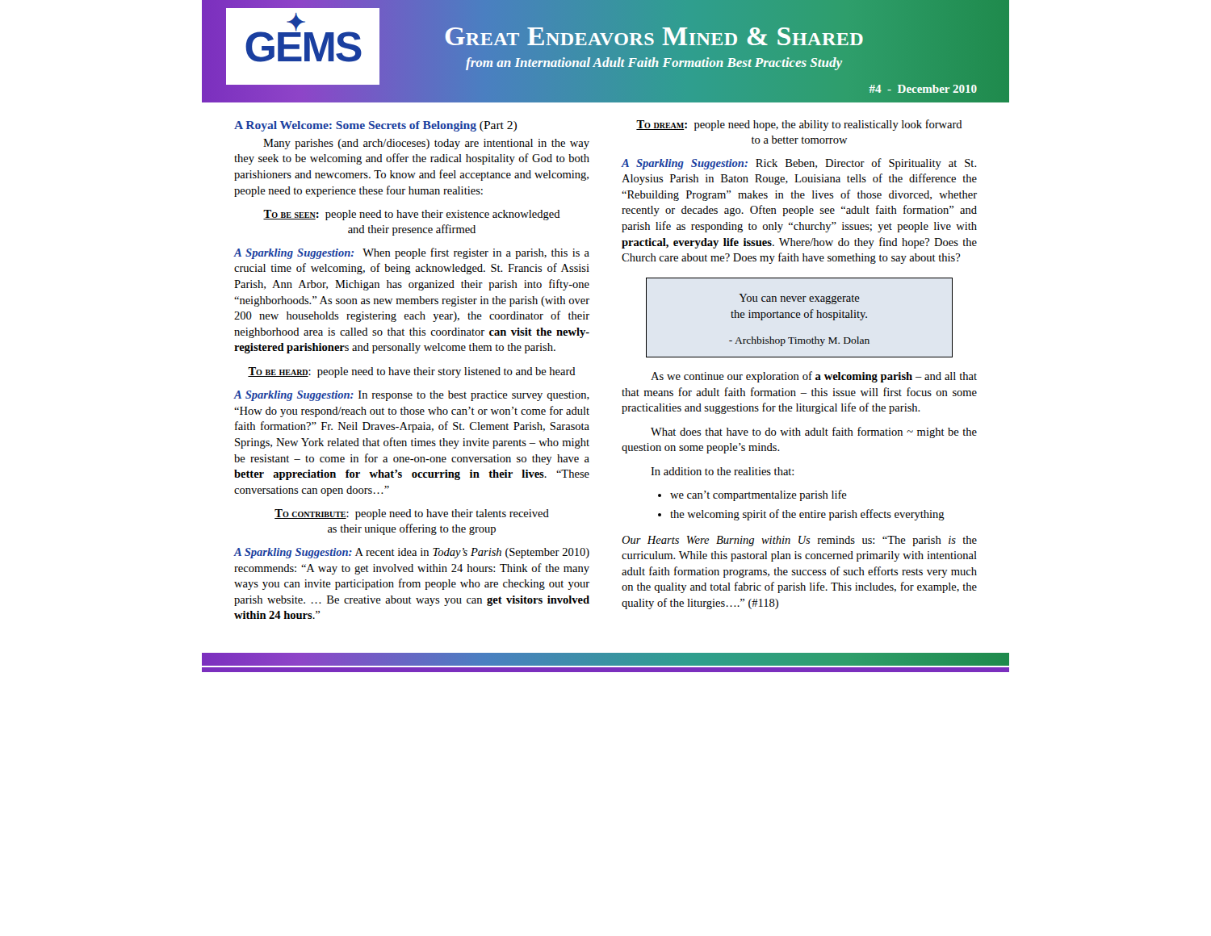✦GEMS
Great Endeavors Mined & Shared
from an International Adult Faith Formation Best Practices Study
#4 - December 2010
A Royal Welcome: Some Secrets of Belonging (Part 2)
Many parishes (and arch/dioceses) today are intentional in the way they seek to be welcoming and offer the radical hospitality of God to both parishioners and newcomers. To know and feel acceptance and welcoming, people need to experience these four human realities:
To be seen: people need to have their existence acknowledged
and their presence affirmed
A Sparkling Suggestion: When people first register in a parish, this is a crucial time of welcoming, of being acknowledged. St. Francis of Assisi Parish, Ann Arbor, Michigan has organized their parish into fifty-one “neighborhoods.” As soon as new members register in the parish (with over 200 new households registering each year), the coordinator of their neighborhood area is called so that this coordinator can visit the newly-registered parishioners and personally welcome them to the parish.
To be heard: people need to have their story listened to and be heard
A Sparkling Suggestion: In response to the best practice survey question, “How do you respond/reach out to those who can’t or won’t come for adult faith formation?” Fr. Neil Draves-Arpaia, of St. Clement Parish, Sarasota Springs, New York related that often times they invite parents – who might be resistant – to come in for a one-on-one conversation so they have a better appreciation for what’s occurring in their lives. “These conversations can open doors…”
To contribute: people need to have their talents received
as their unique offering to the group
A Sparkling Suggestion: A recent idea in Today’s Parish (September 2010) recommends: “A way to get involved within 24 hours: Think of the many ways you can invite participation from people who are checking out your parish website. … Be creative about ways you can get visitors involved within 24 hours.”
To dream: people need hope, the ability to realistically look forward
to a better tomorrow
A Sparkling Suggestion: Rick Beben, Director of Spirituality at St. Aloysius Parish in Baton Rouge, Louisiana tells of the difference the “Rebuilding Program” makes in the lives of those divorced, whether recently or decades ago. Often people see “adult faith formation” and parish life as responding to only “churchy” issues; yet people live with practical, everyday life issues. Where/how do they find hope? Does the Church care about me? Does my faith have something to say about this?
You can never exaggerate
the importance of hospitality.
- Archbishop Timothy M. Dolan
As we continue our exploration of a welcoming parish – and all that that means for adult faith formation – this issue will first focus on some practicalities and suggestions for the liturgical life of the parish.
What does that have to do with adult faith formation ~ might be the question on some people’s minds.
In addition to the realities that:
we can’t compartmentalize parish life
the welcoming spirit of the entire parish effects everything
Our Hearts Were Burning within Us reminds us: “The parish is the curriculum. While this pastoral plan is concerned primarily with intentional adult faith formation programs, the success of such efforts rests very much on the quality and total fabric of parish life. This includes, for example, the quality of the liturgies….” (#118)